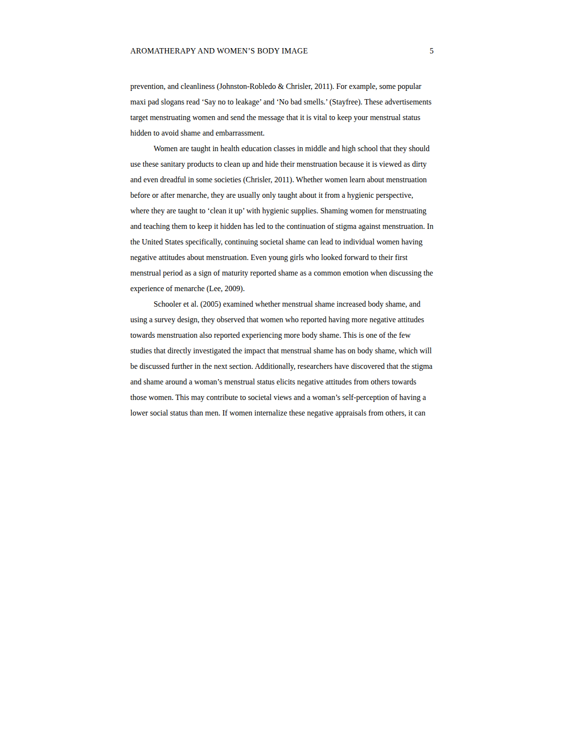Aromatherapy and Women’s Body Image 5
prevention, and cleanliness (Johnston-Robledo & Chrisler, 2011). For example, some popular maxi pad slogans read ‘Say no to leakage’ and ‘No bad smells.’ (Stayfree). These advertisements target menstruating women and send the message that it is vital to keep your menstrual status hidden to avoid shame and embarrassment.
Women are taught in health education classes in middle and high school that they should use these sanitary products to clean up and hide their menstruation because it is viewed as dirty and even dreadful in some societies (Chrisler, 2011). Whether women learn about menstruation before or after menarche, they are usually only taught about it from a hygienic perspective, where they are taught to ‘clean it up’ with hygienic supplies. Shaming women for menstruating and teaching them to keep it hidden has led to the continuation of stigma against menstruation. In the United States specifically, continuing societal shame can lead to individual women having negative attitudes about menstruation. Even young girls who looked forward to their first menstrual period as a sign of maturity reported shame as a common emotion when discussing the experience of menarche (Lee, 2009).
Schooler et al. (2005) examined whether menstrual shame increased body shame, and using a survey design, they observed that women who reported having more negative attitudes towards menstruation also reported experiencing more body shame. This is one of the few studies that directly investigated the impact that menstrual shame has on body shame, which will be discussed further in the next section. Additionally, researchers have discovered that the stigma and shame around a woman’s menstrual status elicits negative attitudes from others towards those women. This may contribute to societal views and a woman’s self-perception of having a lower social status than men. If women internalize these negative appraisals from others, it can